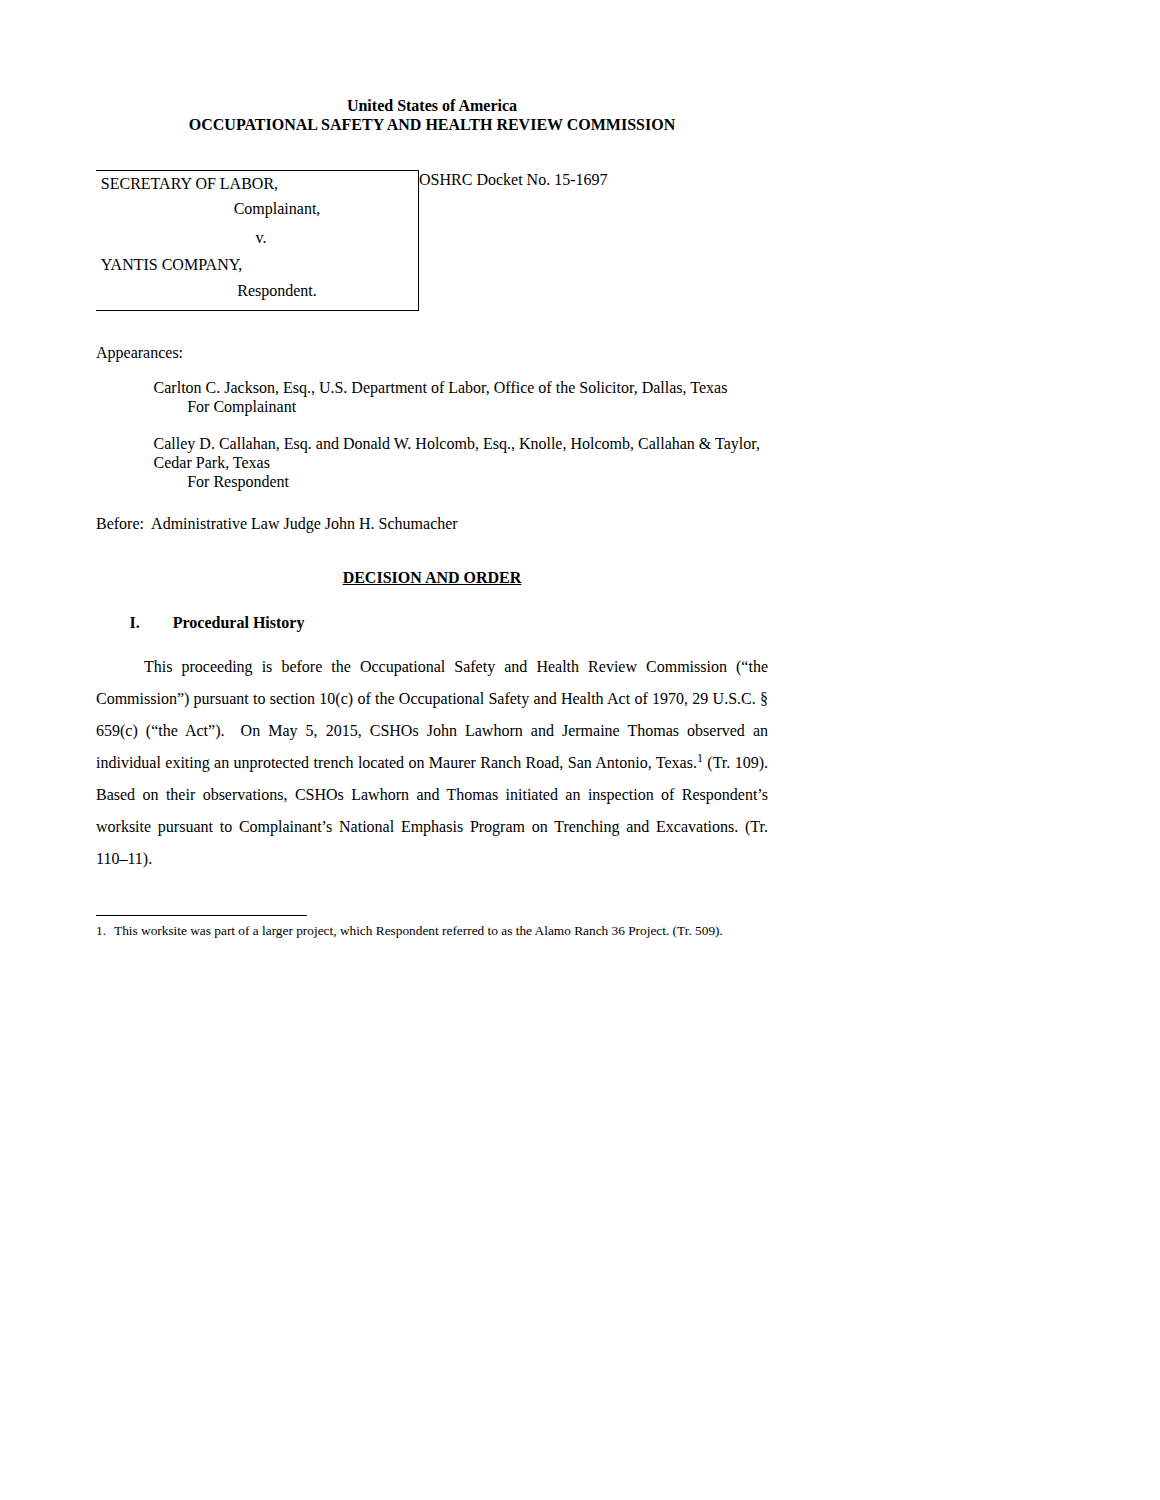United States of America OCCUPATIONAL SAFETY AND HEALTH REVIEW COMMISSION
| SECRETARY OF LABOR, Complainant, v. YANTIS COMPANY, Respondent. | OSHRC Docket No. 15-1697 |
Appearances:
Carlton C. Jackson, Esq., U.S. Department of Labor, Office of the Solicitor, Dallas, Texas
For Complainant
Calley D. Callahan, Esq. and Donald W. Holcomb, Esq., Knolle, Holcomb, Callahan & Taylor,
Cedar Park, Texas
For Respondent
Before: Administrative Law Judge John H. Schumacher
DECISION AND ORDER
I. Procedural History
This proceeding is before the Occupational Safety and Health Review Commission (“the Commission”) pursuant to section 10(c) of the Occupational Safety and Health Act of 1970, 29 U.S.C. § 659(c) (“the Act”). On May 5, 2015, CSHOs John Lawhorn and Jermaine Thomas observed an individual exiting an unprotected trench located on Maurer Ranch Road, San Antonio, Texas.1 (Tr. 109). Based on their observations, CSHOs Lawhorn and Thomas initiated an inspection of Respondent’s worksite pursuant to Complainant’s National Emphasis Program on Trenching and Excavations. (Tr. 110–11).
1. This worksite was part of a larger project, which Respondent referred to as the Alamo Ranch 36 Project. (Tr. 509).